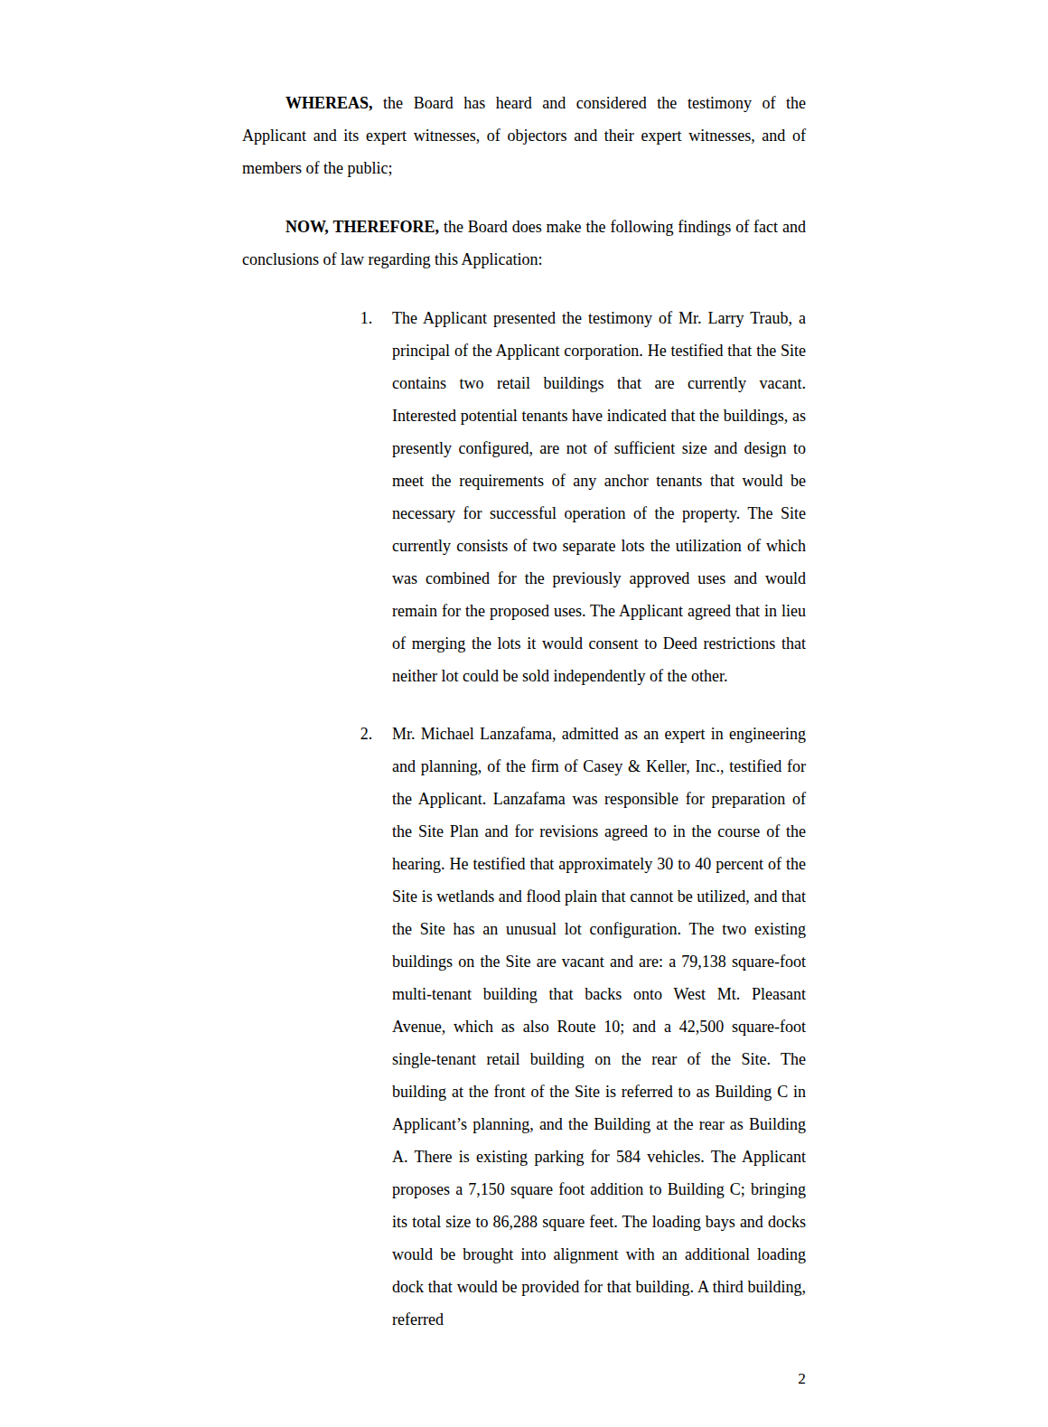WHEREAS, the Board has heard and considered the testimony of the Applicant and its expert witnesses, of objectors and their expert witnesses, and of members of the public;
NOW, THEREFORE, the Board does make the following findings of fact and conclusions of law regarding this Application:
The Applicant presented the testimony of Mr. Larry Traub, a principal of the Applicant corporation. He testified that the Site contains two retail buildings that are currently vacant. Interested potential tenants have indicated that the buildings, as presently configured, are not of sufficient size and design to meet the requirements of any anchor tenants that would be necessary for successful operation of the property. The Site currently consists of two separate lots the utilization of which was combined for the previously approved uses and would remain for the proposed uses. The Applicant agreed that in lieu of merging the lots it would consent to Deed restrictions that neither lot could be sold independently of the other.
Mr. Michael Lanzafama, admitted as an expert in engineering and planning, of the firm of Casey & Keller, Inc., testified for the Applicant. Lanzafama was responsible for preparation of the Site Plan and for revisions agreed to in the course of the hearing. He testified that approximately 30 to 40 percent of the Site is wetlands and flood plain that cannot be utilized, and that the Site has an unusual lot configuration. The two existing buildings on the Site are vacant and are: a 79,138 square-foot multi-tenant building that backs onto West Mt. Pleasant Avenue, which as also Route 10; and a 42,500 square-foot single-tenant retail building on the rear of the Site. The building at the front of the Site is referred to as Building C in Applicant’s planning, and the Building at the rear as Building A. There is existing parking for 584 vehicles. The Applicant proposes a 7,150 square foot addition to Building C; bringing its total size to 86,288 square feet. The loading bays and docks would be brought into alignment with an additional loading dock that would be provided for that building. A third building, referred
2